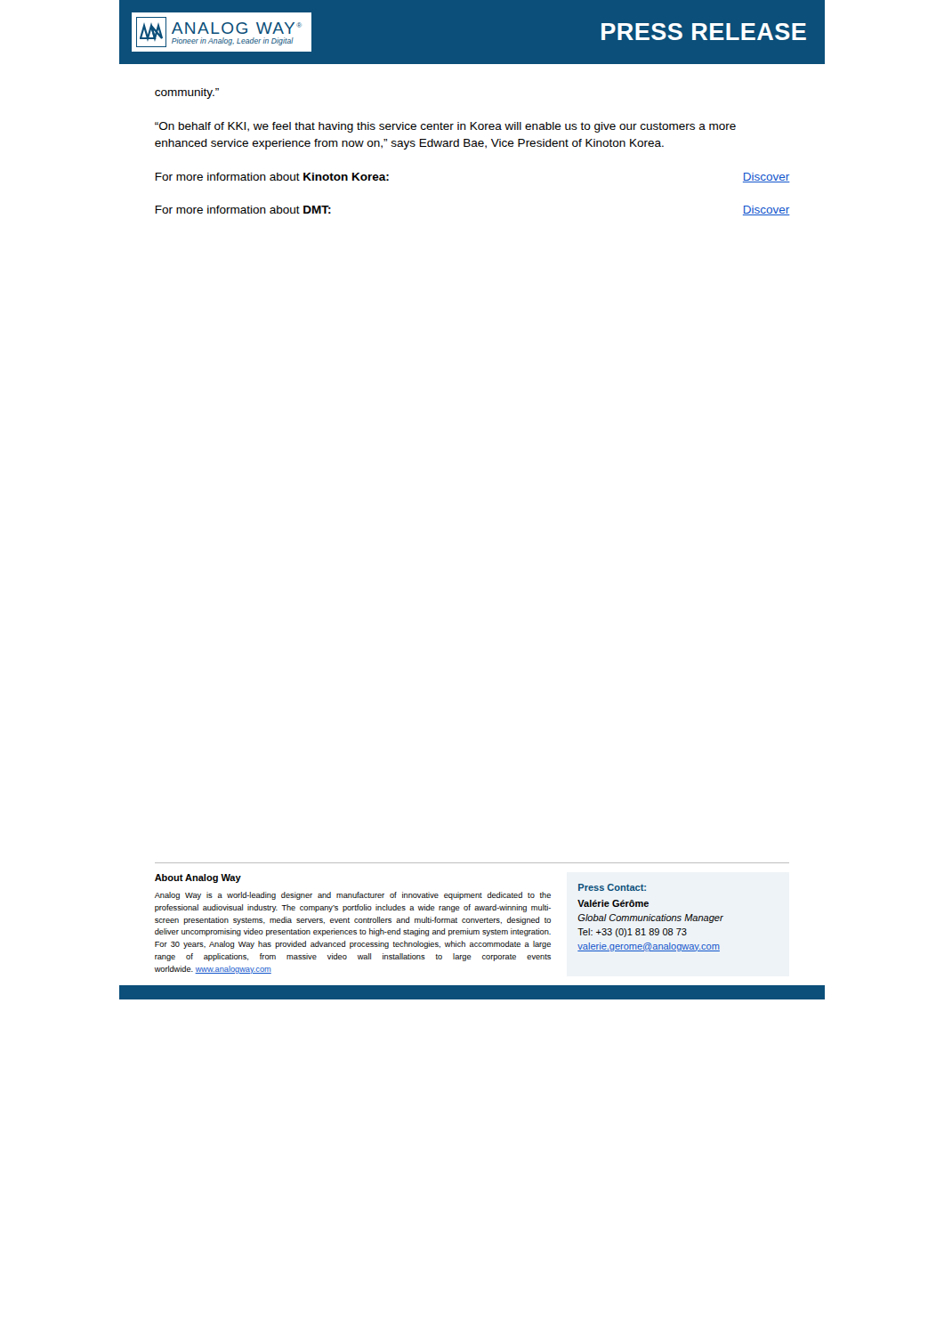ANALOG WAY®
Pioneer in Analog, Leader in Digital
PRESS RELEASE
community.”
“On behalf of KKI, we feel that having this service center in Korea will enable us to give our customers a more enhanced service experience from now on,” says Edward Bae, Vice President of Kinoton Korea.
For more information about Kinoton Korea:
Discover
For more information about DMT:
Discover
About Analog Way
Analog Way is a world-leading designer and manufacturer of innovative equipment dedicated to the professional audiovisual industry. The company’s portfolio includes a wide range of award-winning multi-screen presentation systems, media servers, event controllers and multi-format converters, designed to deliver uncompromising video presentation experiences to high-end staging and premium system integration. For 30 years, Analog Way has provided advanced processing technologies, which accommodate a large range of applications, from massive video wall installations to large corporate events worldwide. www.analogway.com
Press Contact:
Valérie Gérôme
Global Communications Manager
Tel: +33 (0)1 81 89 08 73
valerie.gerome@analogway.com